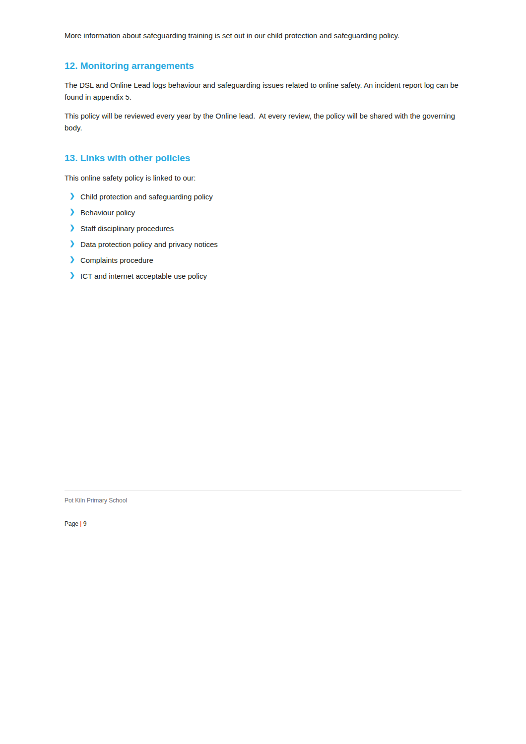More information about safeguarding training is set out in our child protection and safeguarding policy.
12. Monitoring arrangements
The DSL and Online Lead logs behaviour and safeguarding issues related to online safety. An incident report log can be found in appendix 5.
This policy will be reviewed every year by the Online lead. At every review, the policy will be shared with the governing body.
13. Links with other policies
This online safety policy is linked to our:
Child protection and safeguarding policy
Behaviour policy
Staff disciplinary procedures
Data protection policy and privacy notices
Complaints procedure
ICT and internet acceptable use policy
Pot Kiln Primary School
Page | 9